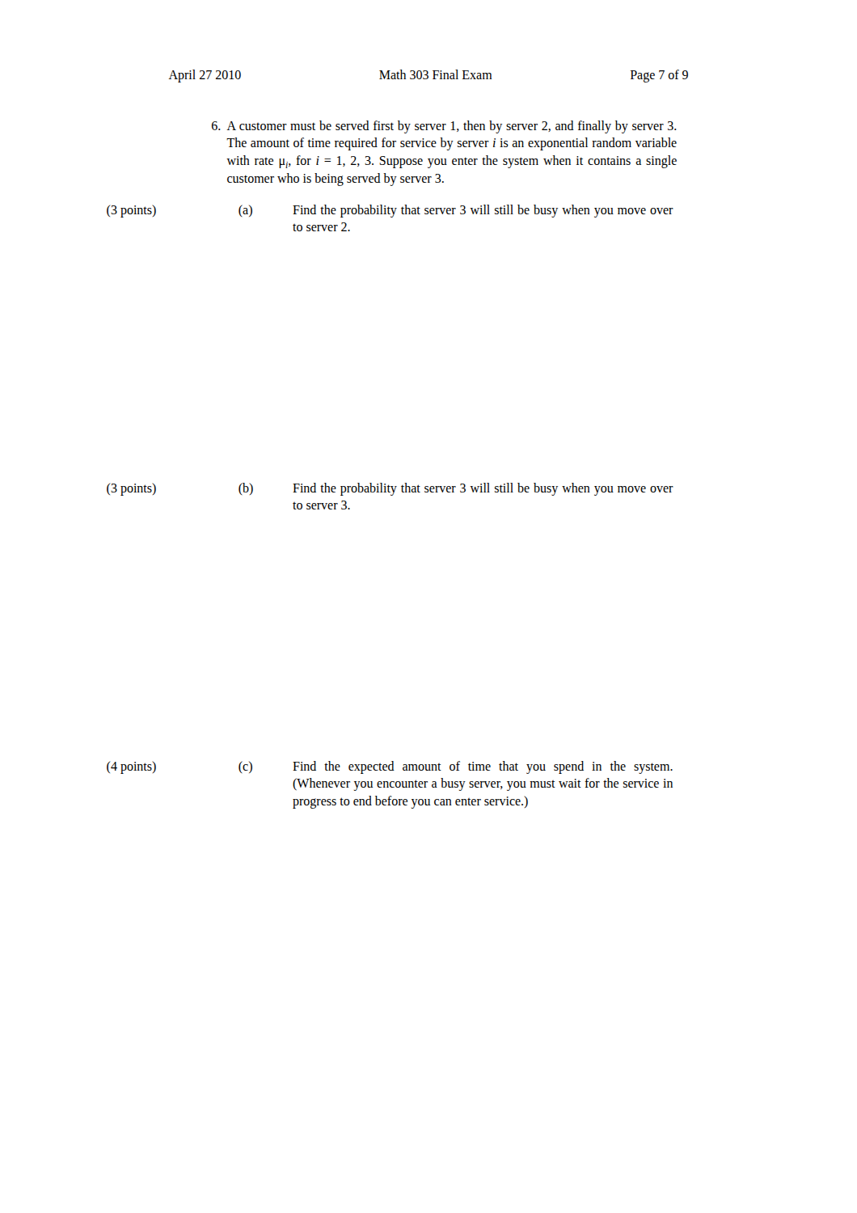April 27 2010
Math 303 Final Exam
Page 7 of 9
6.
A customer must be served first by server 1, then by server 2, and finally by server 3. The amount of time required for service by server i is an exponential random variable with rate μi, for i = 1, 2, 3. Suppose you enter the system when it contains a single customer who is being served by server 3.
(3 points)
(a) Find the probability that server 3 will still be busy when you move over to server 2.
(3 points)
(b) Find the probability that server 3 will still be busy when you move over to server 3.
(4 points)
(c) Find the expected amount of time that you spend in the system. (Whenever you encounter a busy server, you must wait for the service in progress to end before you can enter service.)